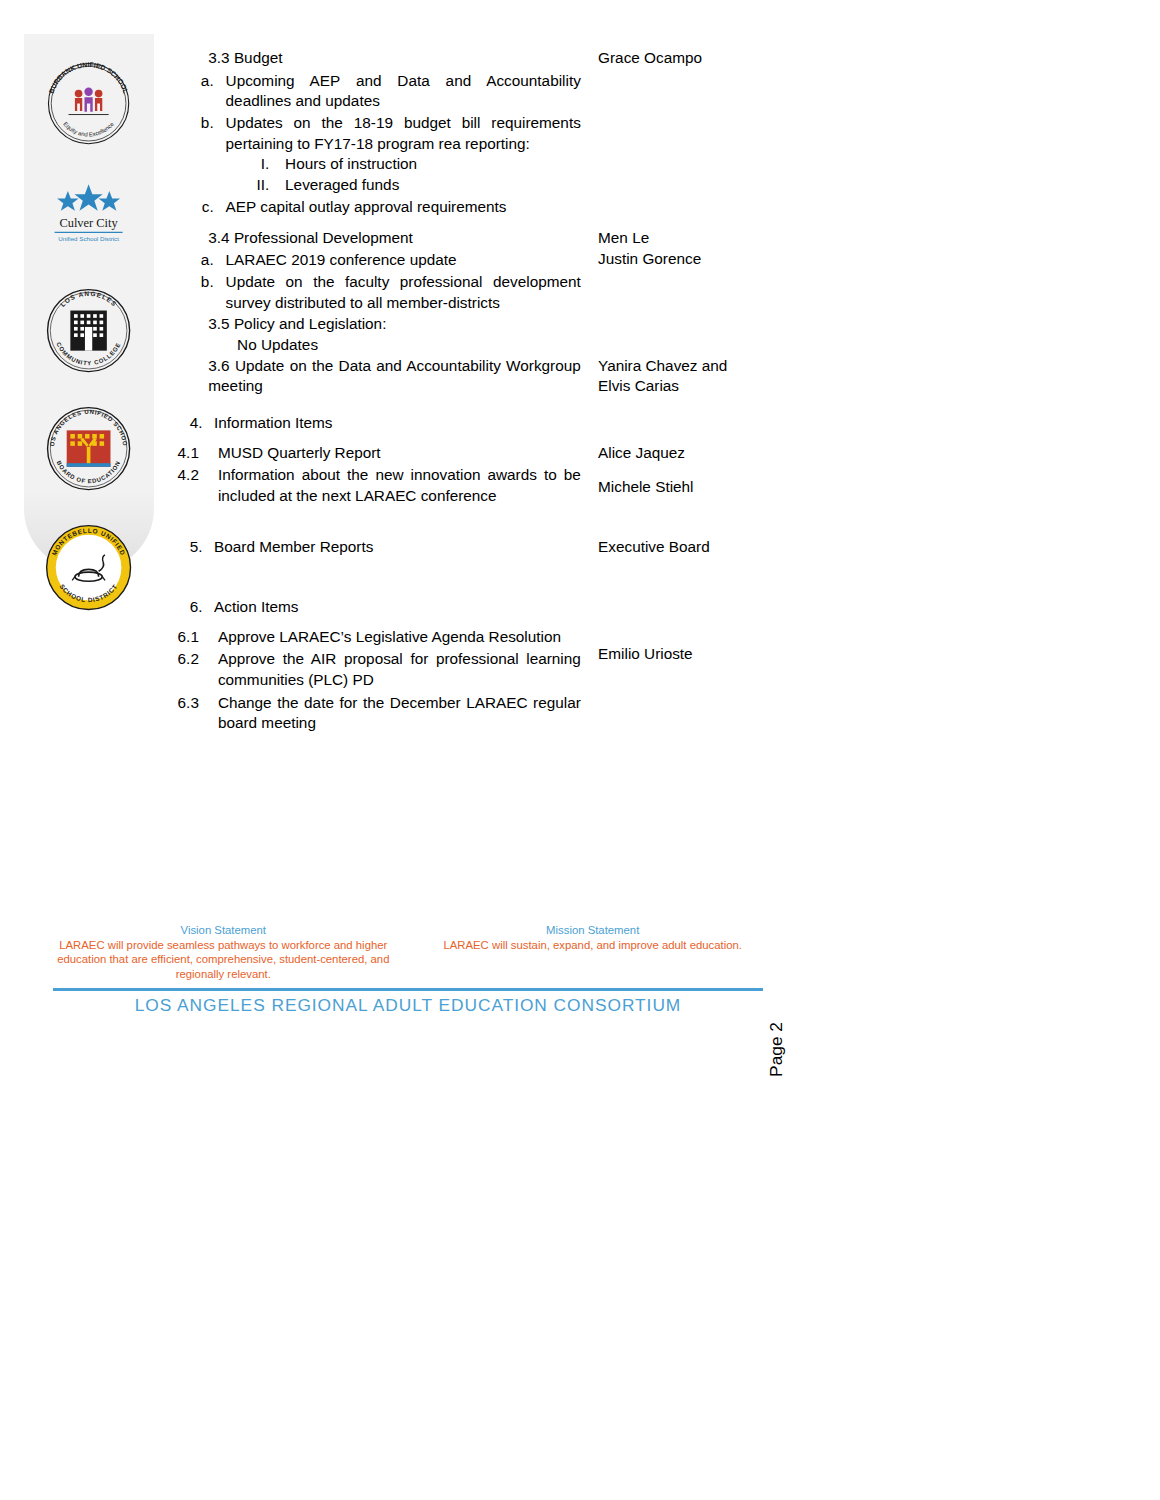BURBANK UNIFIED SCHOOL Equity and Excellence
Culver City Unified School District
LOS ANGELES COMMUNITY COLLEGE
LOS ANGELES UNIFIED SCHOOL BOARD OF EDUCATION
MONTEBELLO UNIFIED SCHOOL DISTRICT
3.3 Budget
Upcoming AEP and Data and Accountability deadlines and updates
Updates on the 18-19 budget bill requirements pertaining to FY17-18 program rea reporting:
Hours of instruction
Leveraged funds
AEP capital outlay approval requirements
Grace Ocampo
3.4 Professional Development
LARAEC 2019 conference update
Update on the faculty professional development survey distributed to all member-districts
3.5 Policy and Legislation:
No Updates
Men Le
Justin Gorence
3.6 Update on the Data and Accountability Workgroup meeting
Yanira Chavez and Elvis Carias
4.
Information Items
4.1 MUSD Quarterly Report
Alice Jaquez
4.2 Information about the new innovation awards to be included at the next LARAEC conference
Michele Stiehl
5.
Board Member Reports
Executive Board
6.
Action Items
6.1 Approve LARAEC’s Legislative Agenda Resolution
6.2 Approve the AIR proposal for professional learning communities (PLC) PD
6.3 Change the date for the December LARAEC regular board meeting
Emilio Urioste
Vision Statement
LARAEC will provide seamless pathways to workforce and higher education that are efficient, comprehensive, student-centered, and regionally relevant.
Mission Statement
LARAEC will sustain, expand, and improve adult education.
LOS ANGELES REGIONAL ADULT EDUCATION CONSORTIUM
Page 2